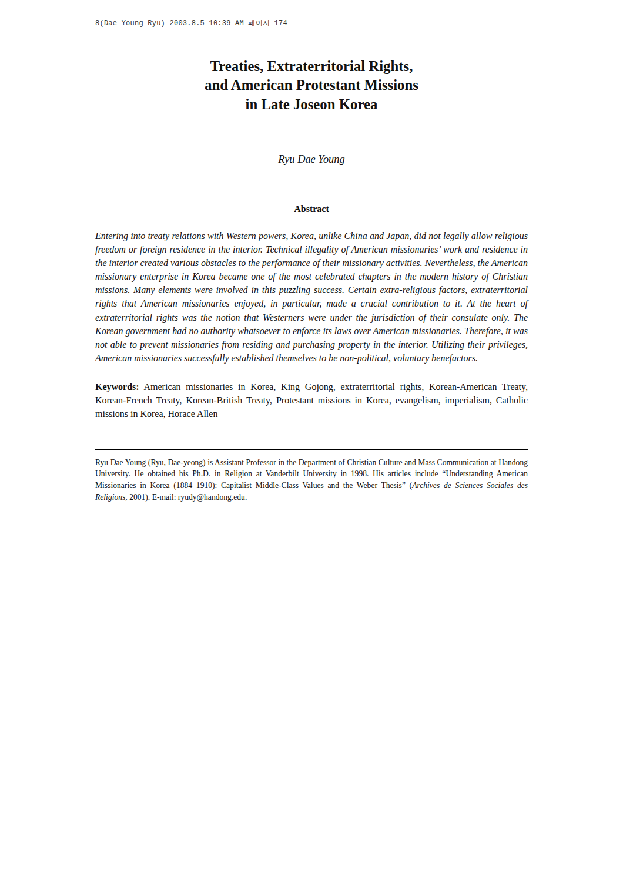8(Dae Young Ryu) 2003.8.5 10:39 AM 페이지 174
Treaties, Extraterritorial Rights,
and American Protestant Missions
in Late Joseon Korea
Ryu Dae Young
Abstract
Entering into treaty relations with Western powers, Korea, unlike China and Japan, did not legally allow religious freedom or foreign residence in the interior. Technical illegality of American missionaries’ work and residence in the interior created various obstacles to the performance of their missionary activities. Nevertheless, the American missionary enterprise in Korea became one of the most celebrated chapters in the modern history of Christian missions. Many elements were involved in this puzzling success. Certain extra-religious factors, extraterritorial rights that American missionaries enjoyed, in particular, made a crucial contribution to it. At the heart of extraterritorial rights was the notion that Westerners were under the jurisdiction of their consulate only. The Korean government had no authority whatsoever to enforce its laws over American missionaries. Therefore, it was not able to prevent missionaries from residing and purchasing property in the interior. Utilizing their privileges, American missionaries successfully established themselves to be non-political, voluntary benefactors.
Keywords: American missionaries in Korea, King Gojong, extraterritorial rights, Korean-American Treaty, Korean-French Treaty, Korean-British Treaty, Protestant missions in Korea, evangelism, imperialism, Catholic missions in Korea, Horace Allen
Ryu Dae Young (Ryu, Dae-yeong) is Assistant Professor in the Department of Christian Culture and Mass Communication at Handong University. He obtained his Ph.D. in Religion at Vanderbilt University in 1998. His articles include “Understanding American Missionaries in Korea (1884–1910): Capitalist Middle-Class Values and the Weber Thesis” (Archives de Sciences Sociales des Religions, 2001). E-mail: ryudy@handong.edu.